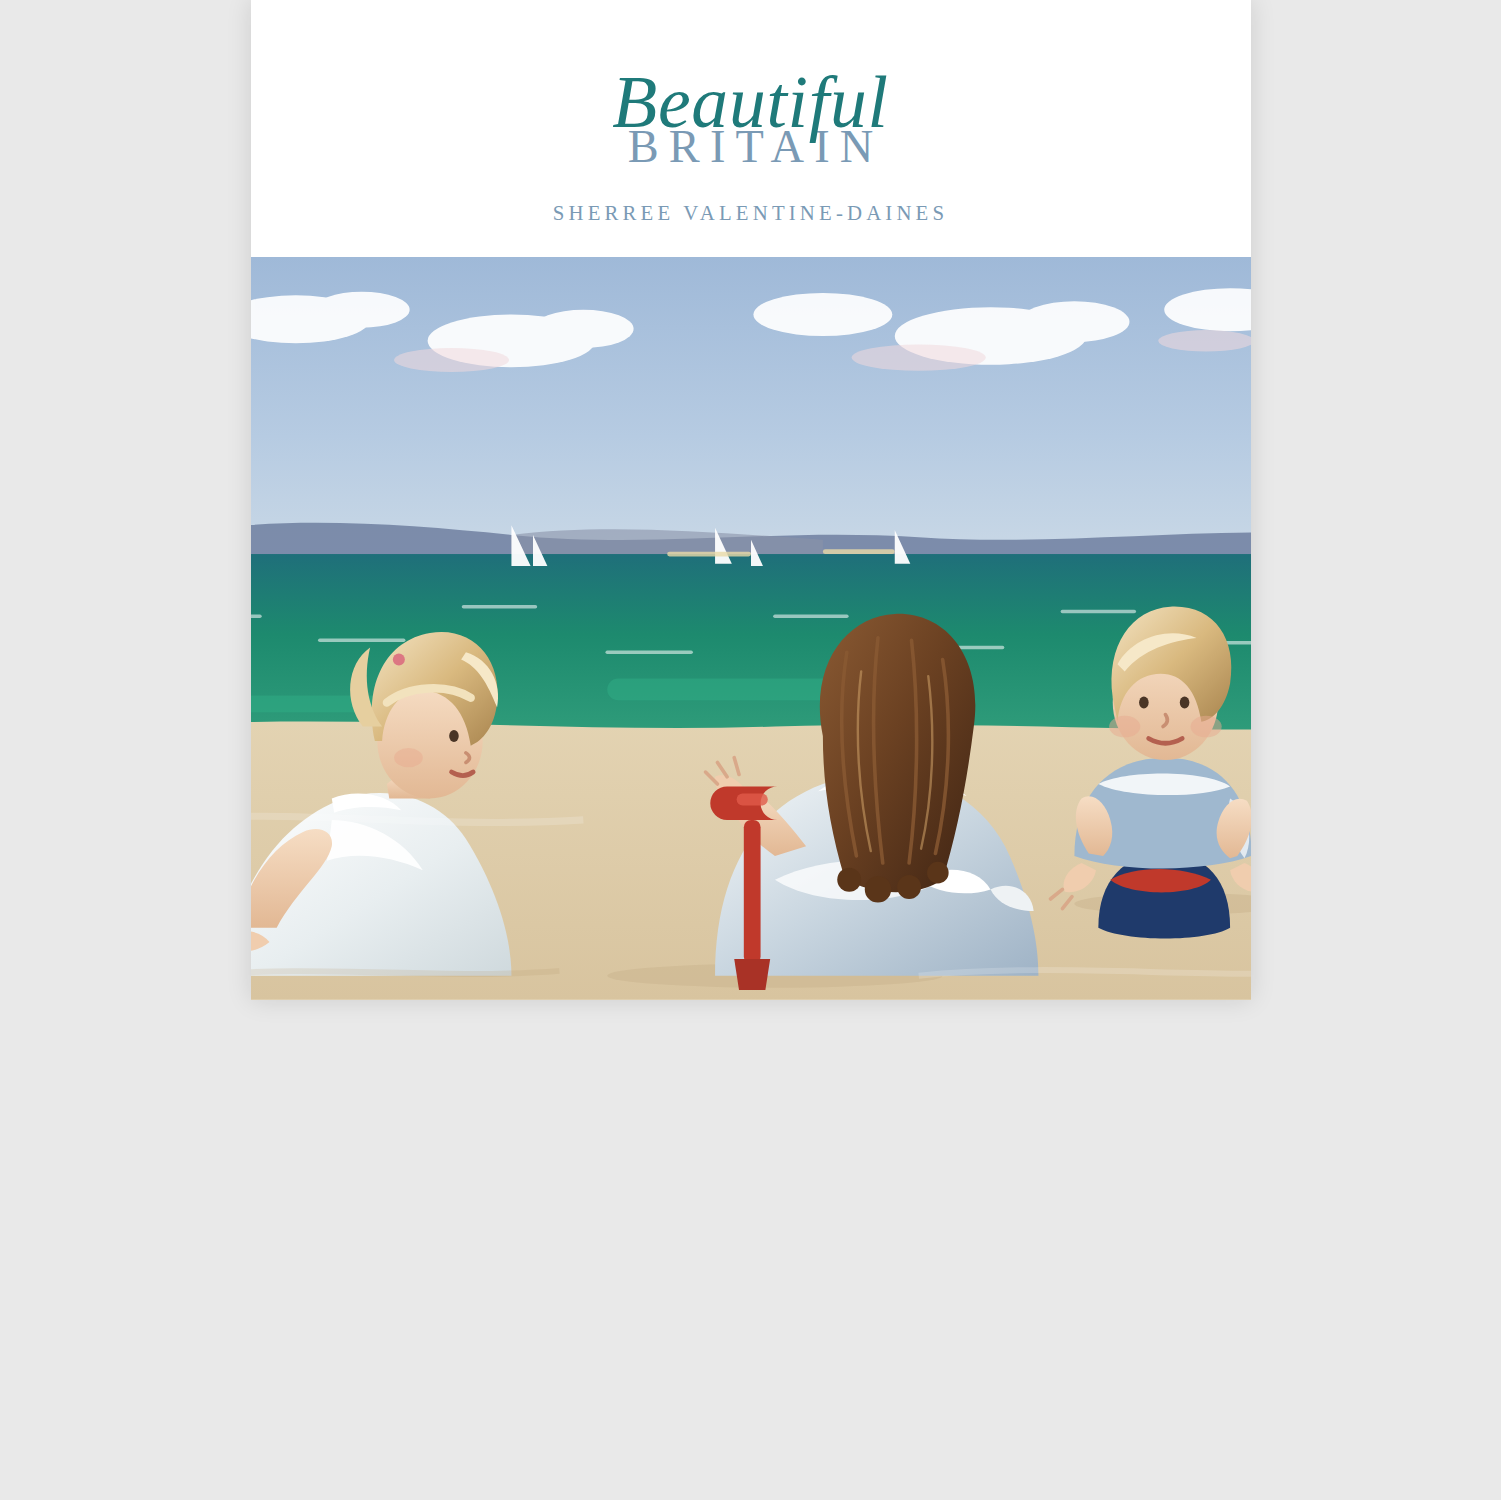Beautiful Britain
Sherree Valentine-Daines
Three young children playing on a sandy beach with a red spade, the sea and sailing boats behind them.